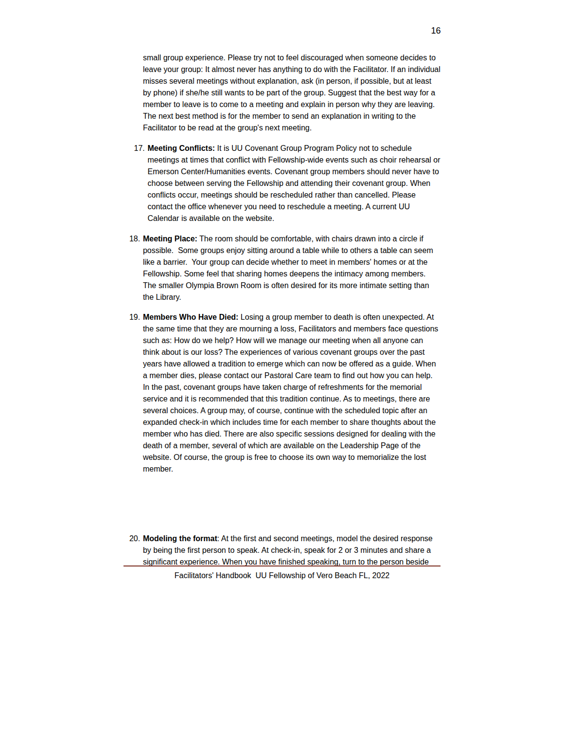16
small group experience. Please try not to feel discouraged when someone decides to leave your group: It almost never has anything to do with the Facilitator. If an individual misses several meetings without explanation, ask (in person, if possible, but at least by phone) if she/he still wants to be part of the group. Suggest that the best way for a member to leave is to come to a meeting and explain in person why they are leaving. The next best method is for the member to send an explanation in writing to the Facilitator to be read at the group's next meeting.
17. Meeting Conflicts: It is UU Covenant Group Program Policy not to schedule meetings at times that conflict with Fellowship-wide events such as choir rehearsal or Emerson Center/Humanities events. Covenant group members should never have to choose between serving the Fellowship and attending their covenant group. When conflicts occur, meetings should be rescheduled rather than cancelled. Please contact the office whenever you need to reschedule a meeting. A current UU Calendar is available on the website.
18. Meeting Place: The room should be comfortable, with chairs drawn into a circle if possible. Some groups enjoy sitting around a table while to others a table can seem like a barrier. Your group can decide whether to meet in members' homes or at the Fellowship. Some feel that sharing homes deepens the intimacy among members. The smaller Olympia Brown Room is often desired for its more intimate setting than the Library.
19. Members Who Have Died: Losing a group member to death is often unexpected. At the same time that they are mourning a loss, Facilitators and members face questions such as: How do we help? How will we manage our meeting when all anyone can think about is our loss? The experiences of various covenant groups over the past years have allowed a tradition to emerge which can now be offered as a guide. When a member dies, please contact our Pastoral Care team to find out how you can help. In the past, covenant groups have taken charge of refreshments for the memorial service and it is recommended that this tradition continue. As to meetings, there are several choices. A group may, of course, continue with the scheduled topic after an expanded check-in which includes time for each member to share thoughts about the member who has died. There are also specific sessions designed for dealing with the death of a member, several of which are available on the Leadership Page of the website. Of course, the group is free to choose its own way to memorialize the lost member.
20. Modeling the format: At the first and second meetings, model the desired response by being the first person to speak. At check-in, speak for 2 or 3 minutes and share a significant experience. When you have finished speaking, turn to the person beside
Facilitators' Handbook UU Fellowship of Vero Beach FL, 2022